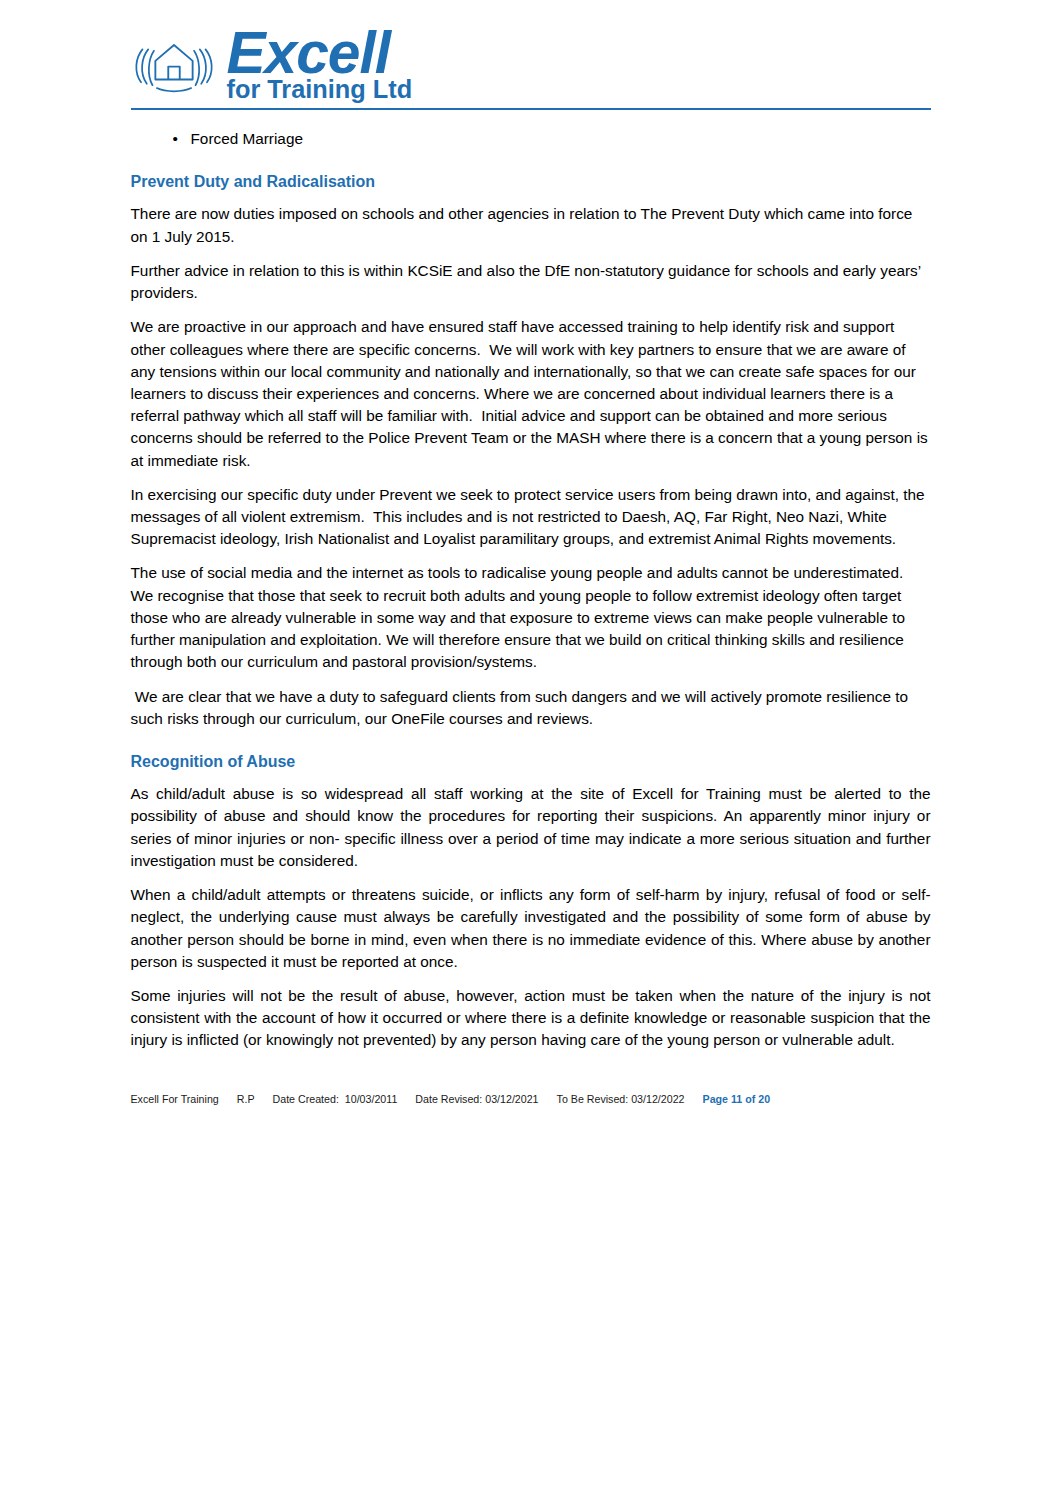Excell
for Training Ltd
Forced Marriage
Prevent Duty and Radicalisation
There are now duties imposed on schools and other agencies in relation to The Prevent Duty which came into force on 1 July 2015.
Further advice in relation to this is within KCSiE and also the DfE non-statutory guidance for schools and early years’ providers.
We are proactive in our approach and have ensured staff have accessed training to help identify risk and support other colleagues where there are specific concerns. We will work with key partners to ensure that we are aware of any tensions within our local community and nationally and internationally, so that we can create safe spaces for our learners to discuss their experiences and concerns. Where we are concerned about individual learners there is a referral pathway which all staff will be familiar with. Initial advice and support can be obtained and more serious concerns should be referred to the Police Prevent Team or the MASH where there is a concern that a young person is at immediate risk.
In exercising our specific duty under Prevent we seek to protect service users from being drawn into, and against, the messages of all violent extremism. This includes and is not restricted to Daesh, AQ, Far Right, Neo Nazi, White Supremacist ideology, Irish Nationalist and Loyalist paramilitary groups, and extremist Animal Rights movements.
The use of social media and the internet as tools to radicalise young people and adults cannot be underestimated. We recognise that those that seek to recruit both adults and young people to follow extremist ideology often target those who are already vulnerable in some way and that exposure to extreme views can make people vulnerable to further manipulation and exploitation. We will therefore ensure that we build on critical thinking skills and resilience through both our curriculum and pastoral provision/systems.
We are clear that we have a duty to safeguard clients from such dangers and we will actively promote resilience to such risks through our curriculum, our OneFile courses and reviews.
Recognition of Abuse
As child/adult abuse is so widespread all staff working at the site of Excell for Training must be alerted to the possibility of abuse and should know the procedures for reporting their suspicions. An apparently minor injury or series of minor injuries or non- specific illness over a period of time may indicate a more serious situation and further investigation must be considered.
When a child/adult attempts or threatens suicide, or inflicts any form of self-harm by injury, refusal of food or self-neglect, the underlying cause must always be carefully investigated and the possibility of some form of abuse by another person should be borne in mind, even when there is no immediate evidence of this. Where abuse by another person is suspected it must be reported at once.
Some injuries will not be the result of abuse, however, action must be taken when the nature of the injury is not consistent with the account of how it occurred or where there is a definite knowledge or reasonable suspicion that the injury is inflicted (or knowingly not prevented) by any person having care of the young person or vulnerable adult.
Excell For Training R.P Date Created: 10/03/2011 Date Revised: 03/12/2021 To Be Revised: 03/12/2022 Page 11 of 20